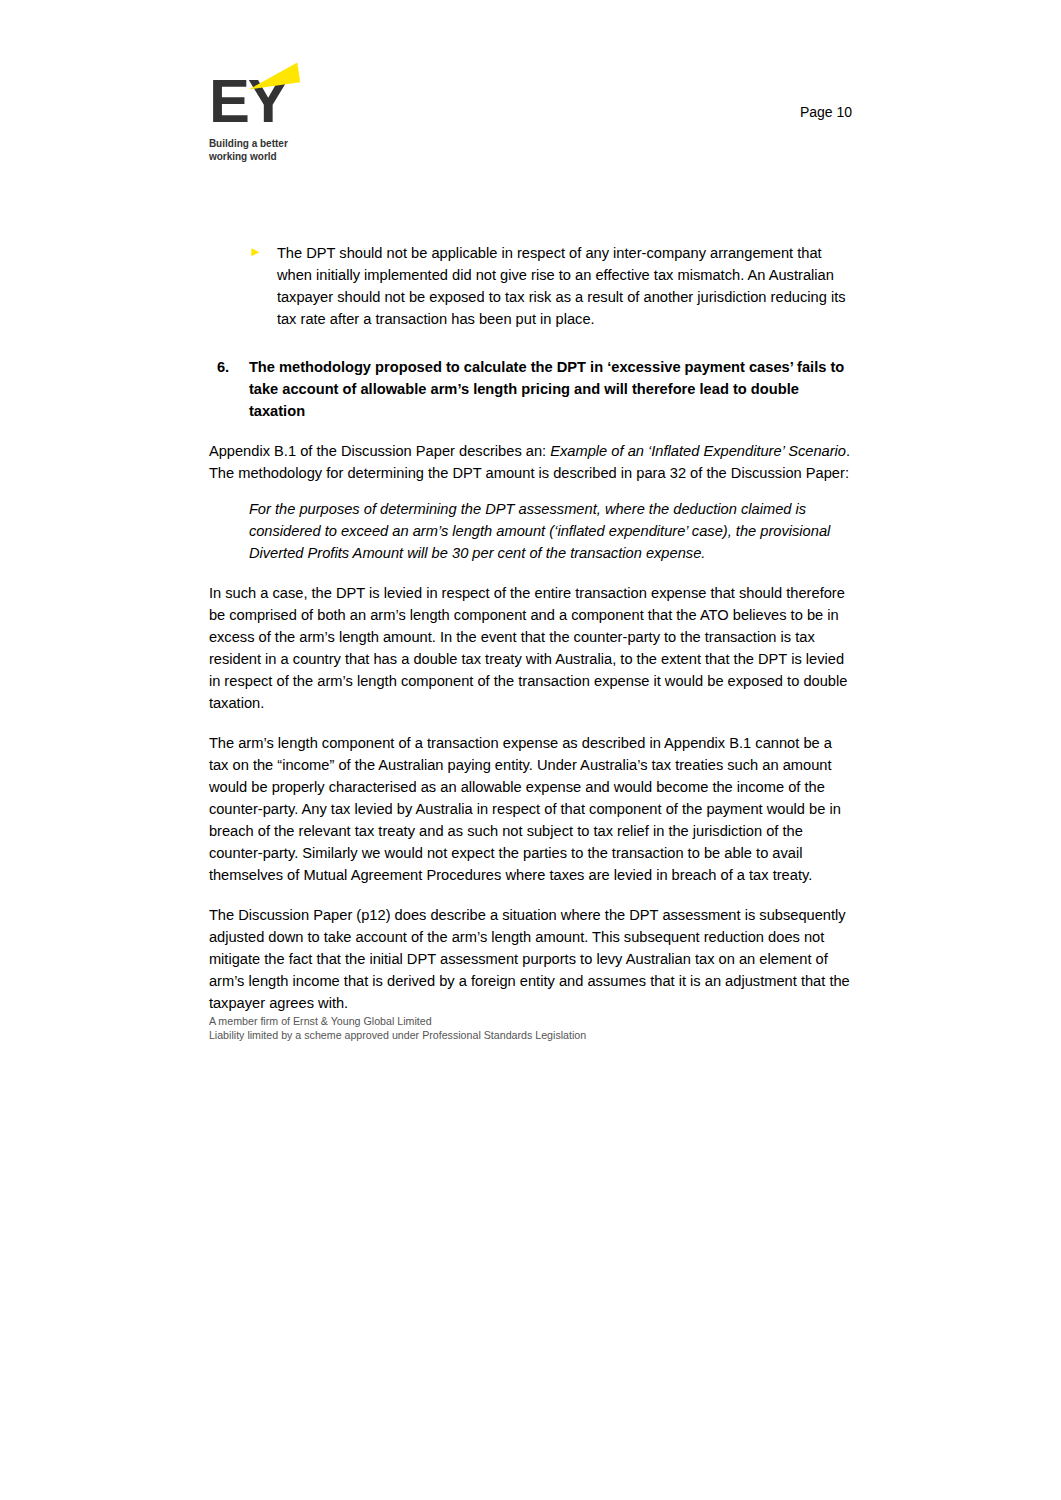EY
Building a better
working world
Page 10
The DPT should not be applicable in respect of any inter-company arrangement that when initially implemented did not give rise to an effective tax mismatch. An Australian taxpayer should not be exposed to tax risk as a result of another jurisdiction reducing its tax rate after a transaction has been put in place.
The methodology proposed to calculate the DPT in ‘excessive payment cases’ fails to take account of allowable arm’s length pricing and will therefore lead to double taxation
Appendix B.1 of the Discussion Paper describes an: Example of an ‘Inflated Expenditure’ Scenario. The methodology for determining the DPT amount is described in para 32 of the Discussion Paper:
For the purposes of determining the DPT assessment, where the deduction claimed is considered to exceed an arm’s length amount (‘inflated expenditure’ case), the provisional Diverted Profits Amount will be 30 per cent of the transaction expense.
In such a case, the DPT is levied in respect of the entire transaction expense that should therefore be comprised of both an arm’s length component and a component that the ATO believes to be in excess of the arm’s length amount. In the event that the counter-party to the transaction is tax resident in a country that has a double tax treaty with Australia, to the extent that the DPT is levied in respect of the arm’s length component of the transaction expense it would be exposed to double taxation.
The arm’s length component of a transaction expense as described in Appendix B.1 cannot be a tax on the “income” of the Australian paying entity. Under Australia’s tax treaties such an amount would be properly characterised as an allowable expense and would become the income of the counter-party. Any tax levied by Australia in respect of that component of the payment would be in breach of the relevant tax treaty and as such not subject to tax relief in the jurisdiction of the counter-party. Similarly we would not expect the parties to the transaction to be able to avail themselves of Mutual Agreement Procedures where taxes are levied in breach of a tax treaty.
The Discussion Paper (p12) does describe a situation where the DPT assessment is subsequently adjusted down to take account of the arm’s length amount. This subsequent reduction does not mitigate the fact that the initial DPT assessment purports to levy Australian tax on an element of arm’s length income that is derived by a foreign entity and assumes that it is an adjustment that the taxpayer agrees with.
A member firm of Ernst & Young Global Limited
Liability limited by a scheme approved under Professional Standards Legislation